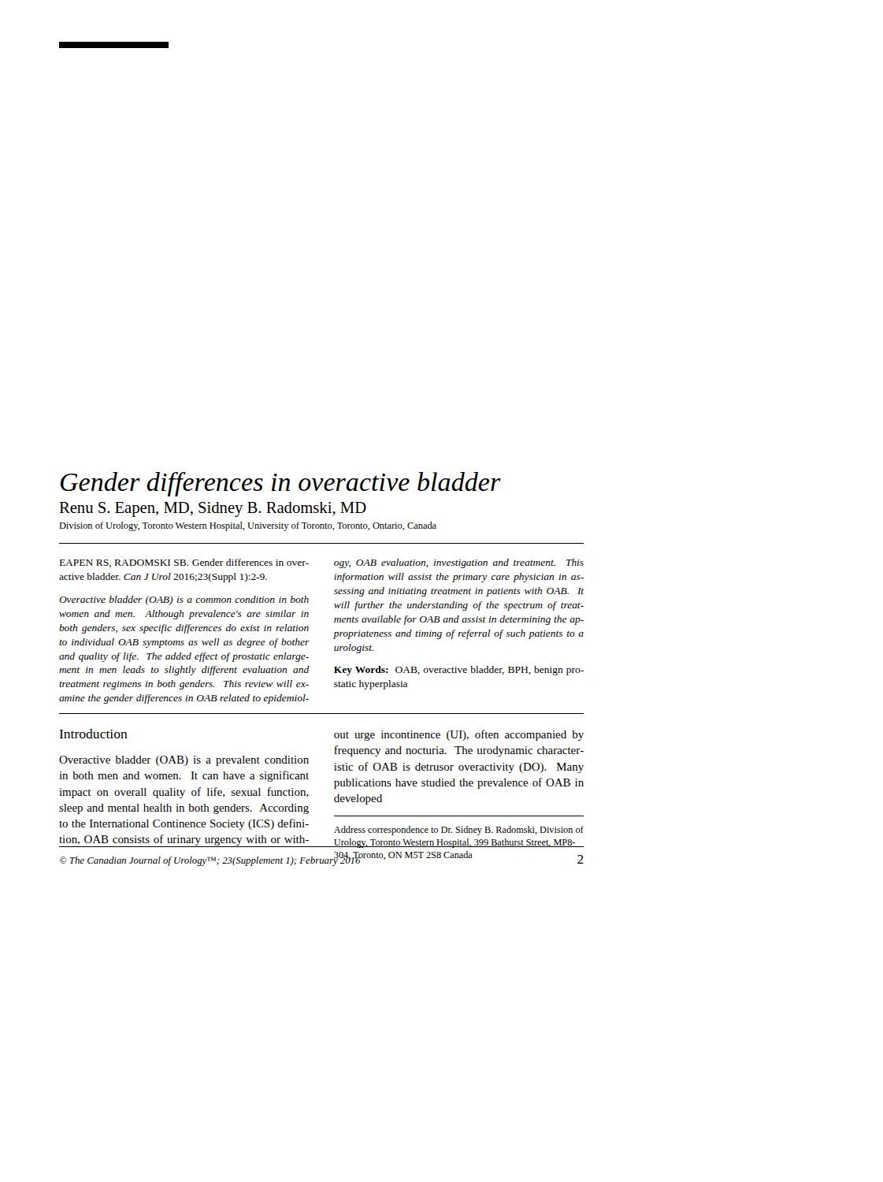Gender differences in overactive bladder
Renu S. Eapen, MD, Sidney B. Radomski, MD
Division of Urology, Toronto Western Hospital, University of Toronto, Toronto, Ontario, Canada
EAPEN RS, RADOMSKI SB. Gender differences in overactive bladder. Can J Urol 2016;23(Suppl 1):2-9.
Overactive bladder (OAB) is a common condition in both women and men. Although prevalence's are similar in both genders, sex specific differences do exist in relation to individual OAB symptoms as well as degree of bother and quality of life. The added effect of prostatic enlargement in men leads to slightly different evaluation and treatment regimens in both genders. This review will examine the gender differences in OAB related to epidemiology, OAB evaluation, investigation and treatment. This information will assist the primary care physician in assessing and initiating treatment in patients with OAB. It will further the understanding of the spectrum of treatments available for OAB and assist in determining the appropriateness and timing of referral of such patients to a urologist.
Key Words: OAB, overactive bladder, BPH, benign prostatic hyperplasia
Introduction
Overactive bladder (OAB) is a prevalent condition in both men and women. It can have a significant impact on overall quality of life, sexual function, sleep and mental health in both genders. According to the International Continence Society (ICS) definition, OAB consists of urinary urgency with or without urge incontinence (UI), often accompanied by frequency and nocturia. The urodynamic characteristic of OAB is detrusor overactivity (DO). Many publications have studied the prevalence of OAB in developed
Address correspondence to Dr. Sidney B. Radomski, Division of Urology, Toronto Western Hospital, 399 Bathurst Street, MP8-304, Toronto, ON M5T 2S8 Canada
© The Canadian Journal of Urology™; 23(Supplement 1); February 2016
2